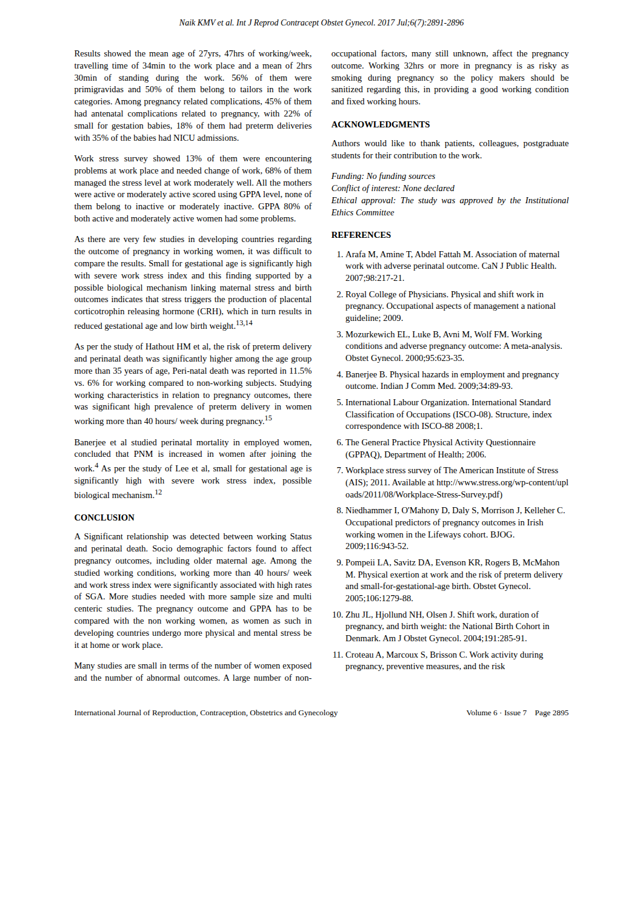Naik KMV et al. Int J Reprod Contracept Obstet Gynecol. 2017 Jul;6(7):2891-2896
Results showed the mean age of 27yrs, 47hrs of working/week, travelling time of 34min to the work place and a mean of 2hrs 30min of standing during the work. 56% of them were primigravidas and 50% of them belong to tailors in the work categories. Among pregnancy related complications, 45% of them had antenatal complications related to pregnancy, with 22% of small for gestation babies, 18% of them had preterm deliveries with 35% of the babies had NICU admissions.
Work stress survey showed 13% of them were encountering problems at work place and needed change of work, 68% of them managed the stress level at work moderately well. All the mothers were active or moderately active scored using GPPA level, none of them belong to inactive or moderately inactive. GPPA 80% of both active and moderately active women had some problems.
As there are very few studies in developing countries regarding the outcome of pregnancy in working women, it was difficult to compare the results. Small for gestational age is significantly high with severe work stress index and this finding supported by a possible biological mechanism linking maternal stress and birth outcomes indicates that stress triggers the production of placental corticotrophin releasing hormone (CRH), which in turn results in reduced gestational age and low birth weight.13,14
As per the study of Hathout HM et al, the risk of preterm delivery and perinatal death was significantly higher among the age group more than 35 years of age, Peri-natal death was reported in 11.5% vs. 6% for working compared to non-working subjects. Studying working characteristics in relation to pregnancy outcomes, there was significant high prevalence of preterm delivery in women working more than 40 hours/ week during pregnancy.15
Banerjee et al studied perinatal mortality in employed women, concluded that PNM is increased in women after joining the work.4 As per the study of Lee et al, small for gestational age is significantly high with severe work stress index, possible biological mechanism.12
CONCLUSION
A Significant relationship was detected between working Status and perinatal death. Socio demographic factors found to affect pregnancy outcomes, including older maternal age. Among the studied working conditions, working more than 40 hours/ week and work stress index were significantly associated with high rates of SGA. More studies needed with more sample size and multi centeric studies. The pregnancy outcome and GPPA has to be compared with the non working women, as women as such in developing countries undergo more physical and mental stress be it at home or work place.
Many studies are small in terms of the number of women exposed and the number of abnormal outcomes. A large number of non-occupational factors, many still unknown, affect the pregnancy outcome. Working 32hrs or more in pregnancy is as risky as smoking during pregnancy so the policy makers should be sanitized regarding this, in providing a good working condition and fixed working hours.
ACKNOWLEDGMENTS
Authors would like to thank patients, colleagues, postgraduate students for their contribution to the work.
Funding: No funding sources
Conflict of interest: None declared
Ethical approval: The study was approved by the Institutional Ethics Committee
REFERENCES
Arafa M, Amine T, Abdel Fattah M. Association of maternal work with adverse perinatal outcome. CaN J Public Health. 2007;98:217-21.
Royal College of Physicians. Physical and shift work in pregnancy. Occupational aspects of management a national guideline; 2009.
Mozurkewich EL, Luke B, Avni M, Wolf FM. Working conditions and adverse pregnancy outcome: A meta-analysis. Obstet Gynecol. 2000;95:623-35.
Banerjee B. Physical hazards in employment and pregnancy outcome. Indian J Comm Med. 2009;34:89-93.
International Labour Organization. International Standard Classification of Occupations (ISCO-08). Structure, index correspondence with ISCO-88 2008;1.
The General Practice Physical Activity Questionnaire (GPPAQ), Department of Health; 2006.
Workplace stress survey of The American Institute of Stress (AIS); 2011. Available at http://www.stress.org/wp-content/uploads/2011/08/Workplace-Stress-Survey.pdf)
Niedhammer I, O'Mahony D, Daly S, Morrison J, Kelleher C. Occupational predictors of pregnancy outcomes in Irish working women in the Lifeways cohort. BJOG. 2009;116:943-52.
Pompeii LA, Savitz DA, Evenson KR, Rogers B, McMahon M. Physical exertion at work and the risk of preterm delivery and small-for-gestational-age birth. Obstet Gynecol. 2005;106:1279-88.
Zhu JL, Hjollund NH, Olsen J. Shift work, duration of pregnancy, and birth weight: the National Birth Cohort in Denmark. Am J Obstet Gynecol. 2004;191:285-91.
Croteau A, Marcoux S, Brisson C. Work activity during pregnancy, preventive measures, and the risk
International Journal of Reproduction, Contraception, Obstetrics and Gynecology
Volume 6 · Issue 7 Page 2895